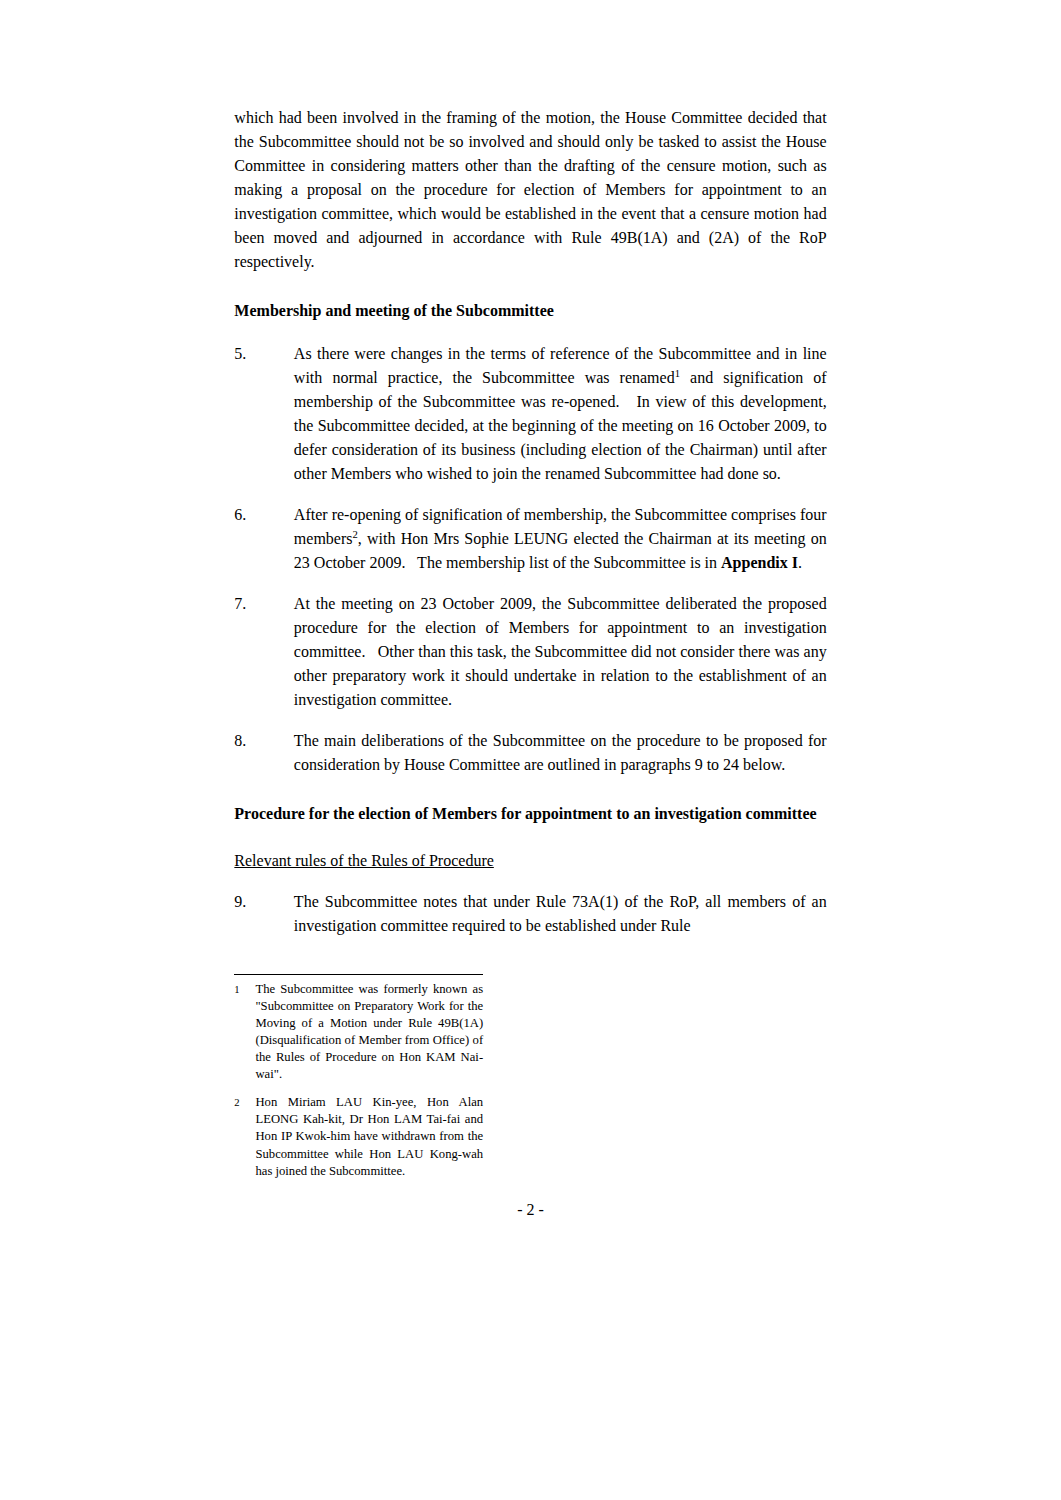which had been involved in the framing of the motion, the House Committee decided that the Subcommittee should not be so involved and should only be tasked to assist the House Committee in considering matters other than the drafting of the censure motion, such as making a proposal on the procedure for election of Members for appointment to an investigation committee, which would be established in the event that a censure motion had been moved and adjourned in accordance with Rule 49B(1A) and (2A) of the RoP respectively.
Membership and meeting of the Subcommittee
5.
As there were changes in the terms of reference of the Subcommittee and in line with normal practice, the Subcommittee was renamed1 and signification of membership of the Subcommittee was re-opened. In view of this development, the Subcommittee decided, at the beginning of the meeting on 16 October 2009, to defer consideration of its business (including election of the Chairman) until after other Members who wished to join the renamed Subcommittee had done so.
6.
After re-opening of signification of membership, the Subcommittee comprises four members2, with Hon Mrs Sophie LEUNG elected the Chairman at its meeting on 23 October 2009. The membership list of the Subcommittee is in Appendix I.
7.
At the meeting on 23 October 2009, the Subcommittee deliberated the proposed procedure for the election of Members for appointment to an investigation committee. Other than this task, the Subcommittee did not consider there was any other preparatory work it should undertake in relation to the establishment of an investigation committee.
8.
The main deliberations of the Subcommittee on the procedure to be proposed for consideration by House Committee are outlined in paragraphs 9 to 24 below.
Procedure for the election of Members for appointment to an investigation committee
Relevant rules of the Rules of Procedure
9.
The Subcommittee notes that under Rule 73A(1) of the RoP, all members of an investigation committee required to be established under Rule
1
The Subcommittee was formerly known as "Subcommittee on Preparatory Work for the Moving of a Motion under Rule 49B(1A)(Disqualification of Member from Office) of the Rules of Procedure on Hon KAM Nai-wai".
2
Hon Miriam LAU Kin-yee, Hon Alan LEONG Kah-kit, Dr Hon LAM Tai-fai and Hon IP Kwok-him have withdrawn from the Subcommittee while Hon LAU Kong-wah has joined the Subcommittee.
- 2 -